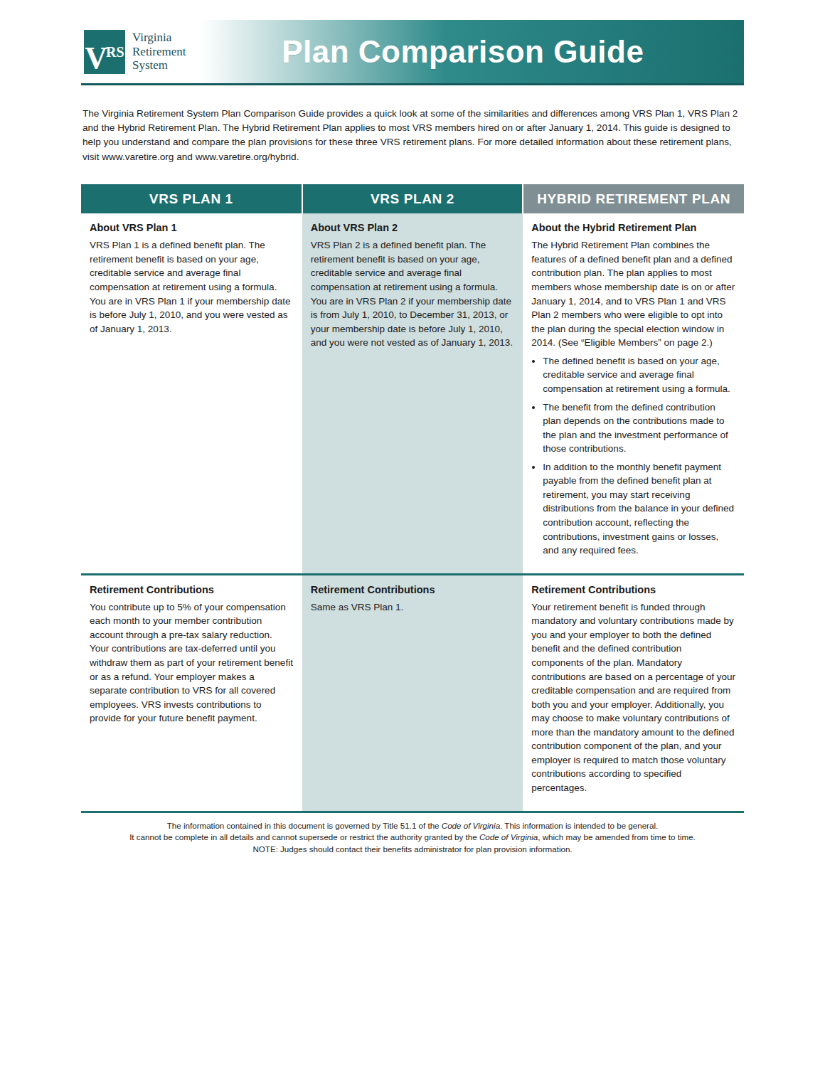VRS
Virginia
Retirement
System
Plan Comparison Guide
The Virginia Retirement System Plan Comparison Guide provides a quick look at some of the similarities and differences among VRS Plan 1, VRS Plan 2 and the Hybrid Retirement Plan. The Hybrid Retirement Plan applies to most VRS members hired on or after January 1, 2014. This guide is designed to help you understand and compare the plan provisions for these three VRS retirement plans. For more detailed information about these retirement plans, visit www.varetire.org and www.varetire.org/hybrid.
| VRS PLAN 1 | VRS PLAN 2 | HYBRID RETIREMENT PLAN |
| --- | --- | --- |
| About VRS Plan 1 VRS Plan 1 is a defined benefit plan. The retirement benefit is based on your age, creditable service and average final compensation at retirement using a formula. You are in VRS Plan 1 if your membership date is before July 1, 2010, and you were vested as of January 1, 2013. | About VRS Plan 2 VRS Plan 2 is a defined benefit plan. The retirement benefit is based on your age, creditable service and average final compensation at retirement using a formula. You are in VRS Plan 2 if your membership date is from July 1, 2010, to December 31, 2013, or your membership date is before July 1, 2010, and you were not vested as of January 1, 2013. | About the Hybrid Retirement Plan The Hybrid Retirement Plan combines the features of a defined benefit plan and a defined contribution plan. The plan applies to most members whose membership date is on or after January 1, 2014, and to VRS Plan 1 and VRS Plan 2 members who were eligible to opt into the plan during the special election window in 2014. (See “Eligible Members” on page 2.) The defined benefit is based on your age, creditable service and average final compensation at retirement using a formula. The benefit from the defined contribution plan depends on the contributions made to the plan and the investment performance of those contributions. In addition to the monthly benefit payment payable from the defined benefit plan at retirement, you may start receiving distributions from the balance in your defined contribution account, reflecting the contributions, investment gains or losses, and any required fees. |
| Retirement Contributions You contribute up to 5% of your compensation each month to your member contribution account through a pre-tax salary reduction. Your contributions are tax-deferred until you withdraw them as part of your retirement benefit or as a refund. Your employer makes a separate contribution to VRS for all covered employees. VRS invests contributions to provide for your future benefit payment. | Retirement Contributions Same as VRS Plan 1. | Retirement Contributions Your retirement benefit is funded through mandatory and voluntary contributions made by you and your employer to both the defined benefit and the defined contribution components of the plan. Mandatory contributions are based on a percentage of your creditable compensation and are required from both you and your employer. Additionally, you may choose to make voluntary contributions of more than the mandatory amount to the defined contribution component of the plan, and your employer is required to match those voluntary contributions according to specified percentages. |
The information contained in this document is governed by Title 51.1 of the Code of Virginia. This information is intended to be general.
It cannot be complete in all details and cannot supersede or restrict the authority granted by the Code of Virginia, which may be amended from time to time.
NOTE: Judges should contact their benefits administrator for plan provision information.